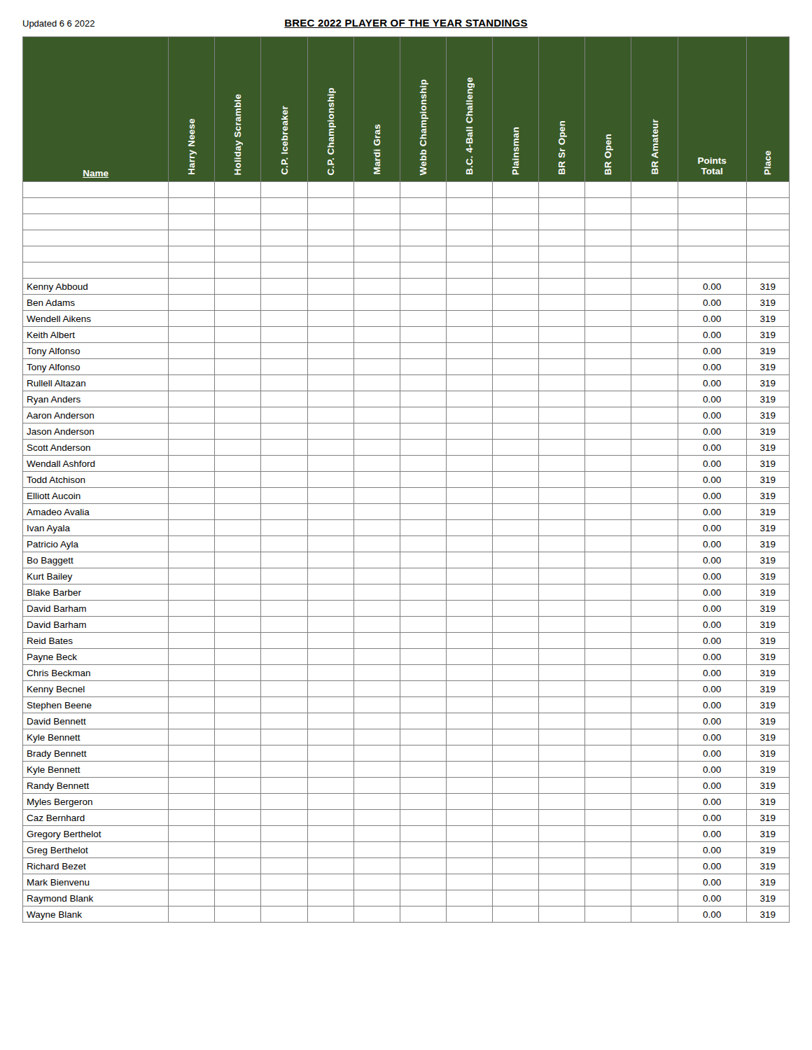Updated 6 6 2022
BREC 2022 PLAYER OF THE YEAR STANDINGS
| Name | Harry Neese | Holiday Scramble | C.P. Icebreaker | C.P. Championship | Mardi Gras | Webb Championship | B.C. 4-Ball Challenge | Plainsman | BR Sr Open | BR Open | BR Amateur | Points Total | Place |
| --- | --- | --- | --- | --- | --- | --- | --- | --- | --- | --- | --- | --- | --- |
| Kenny Abboud | | | | | | | | | | | | 0.00 | 319 |
| Ben Adams | | | | | | | | | | | | 0.00 | 319 |
| Wendell Aikens | | | | | | | | | | | | 0.00 | 319 |
| Keith Albert | | | | | | | | | | | | 0.00 | 319 |
| Tony Alfonso | | | | | | | | | | | | 0.00 | 319 |
| Tony Alfonso | | | | | | | | | | | | 0.00 | 319 |
| Rullell Altazan | | | | | | | | | | | | 0.00 | 319 |
| Ryan Anders | | | | | | | | | | | | 0.00 | 319 |
| Aaron Anderson | | | | | | | | | | | | 0.00 | 319 |
| Jason Anderson | | | | | | | | | | | | 0.00 | 319 |
| Scott Anderson | | | | | | | | | | | | 0.00 | 319 |
| Wendall Ashford | | | | | | | | | | | | 0.00 | 319 |
| Todd Atchison | | | | | | | | | | | | 0.00 | 319 |
| Elliott Aucoin | | | | | | | | | | | | 0.00 | 319 |
| Amadeo Avalia | | | | | | | | | | | | 0.00 | 319 |
| Ivan Ayala | | | | | | | | | | | | 0.00 | 319 |
| Patricio Ayla | | | | | | | | | | | | 0.00 | 319 |
| Bo Baggett | | | | | | | | | | | | 0.00 | 319 |
| Kurt Bailey | | | | | | | | | | | | 0.00 | 319 |
| Blake Barber | | | | | | | | | | | | 0.00 | 319 |
| David Barham | | | | | | | | | | | | 0.00 | 319 |
| David Barham | | | | | | | | | | | | 0.00 | 319 |
| Reid Bates | | | | | | | | | | | | 0.00 | 319 |
| Payne Beck | | | | | | | | | | | | 0.00 | 319 |
| Chris Beckman | | | | | | | | | | | | 0.00 | 319 |
| Kenny Becnel | | | | | | | | | | | | 0.00 | 319 |
| Stephen Beene | | | | | | | | | | | | 0.00 | 319 |
| David Bennett | | | | | | | | | | | | 0.00 | 319 |
| Kyle Bennett | | | | | | | | | | | | 0.00 | 319 |
| Brady Bennett | | | | | | | | | | | | 0.00 | 319 |
| Kyle Bennett | | | | | | | | | | | | 0.00 | 319 |
| Randy Bennett | | | | | | | | | | | | 0.00 | 319 |
| Myles Bergeron | | | | | | | | | | | | 0.00 | 319 |
| Caz Bernhard | | | | | | | | | | | | 0.00 | 319 |
| Gregory Berthelot | | | | | | | | | | | | 0.00 | 319 |
| Greg Berthelot | | | | | | | | | | | | 0.00 | 319 |
| Richard Bezet | | | | | | | | | | | | 0.00 | 319 |
| Mark Bienvenu | | | | | | | | | | | | 0.00 | 319 |
| Raymond Blank | | | | | | | | | | | | 0.00 | 319 |
| Wayne Blank | | | | | | | | | | | | 0.00 | 319 |